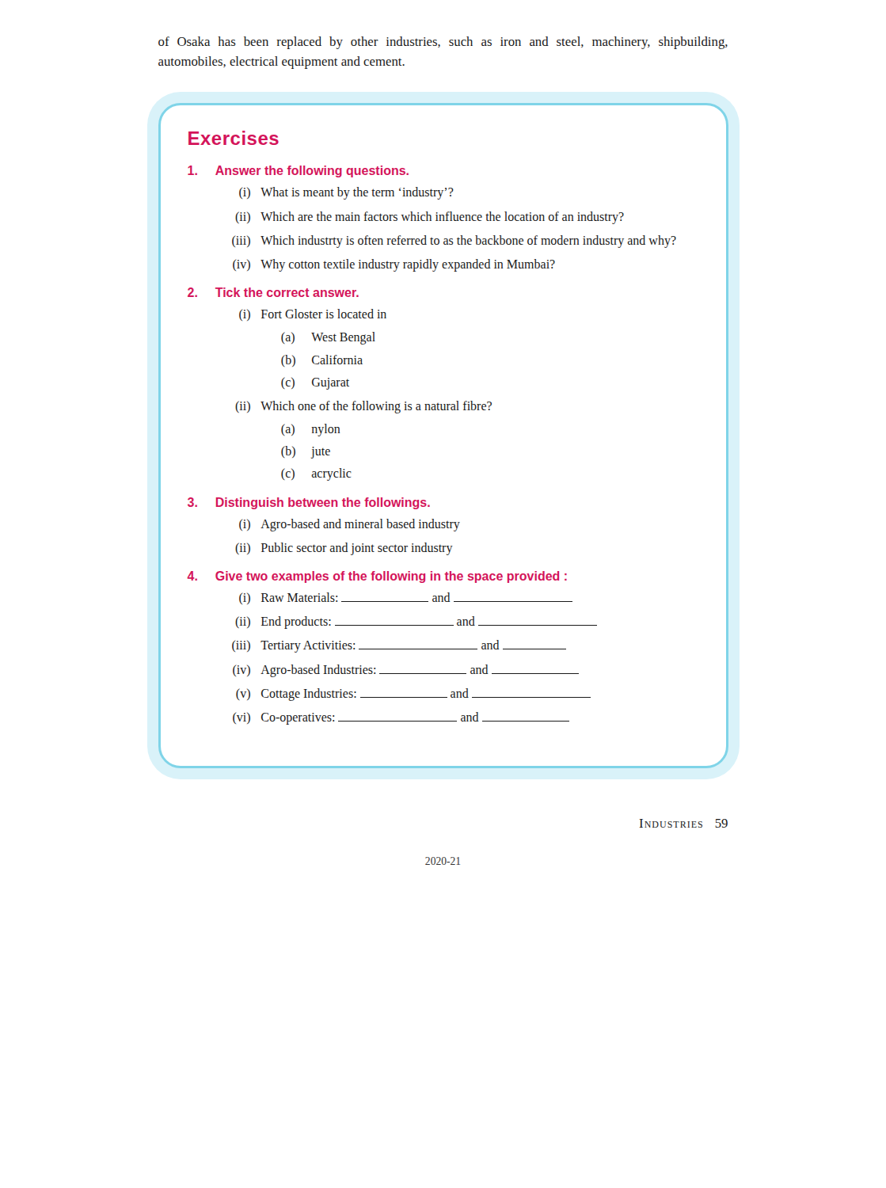of Osaka has been replaced by other industries, such as iron and steel, machinery, shipbuilding, automobiles, electrical equipment and cement.
Exercises
Answer the following questions.
What is meant by the term ‘industry’?
Which are the main factors which influence the location of an industry?
Which industrty is often referred to as the backbone of modern industry and why?
Why cotton textile industry rapidly expanded in Mumbai?
Tick the correct answer.
Fort Gloster is located in
West Bengal
California
Gujarat
Which one of the following is a natural fibre?
nylon
jute
acryclic
Distinguish between the followings.
Agro-based and mineral based industry
Public sector and joint sector industry
Give two examples of the following in the space provided :
Raw Materials: and
End products: and
Tertiary Activities: and
Agro-based Industries: and
Cottage Industries: and
Co-operatives: and
Industries 59
2020-21